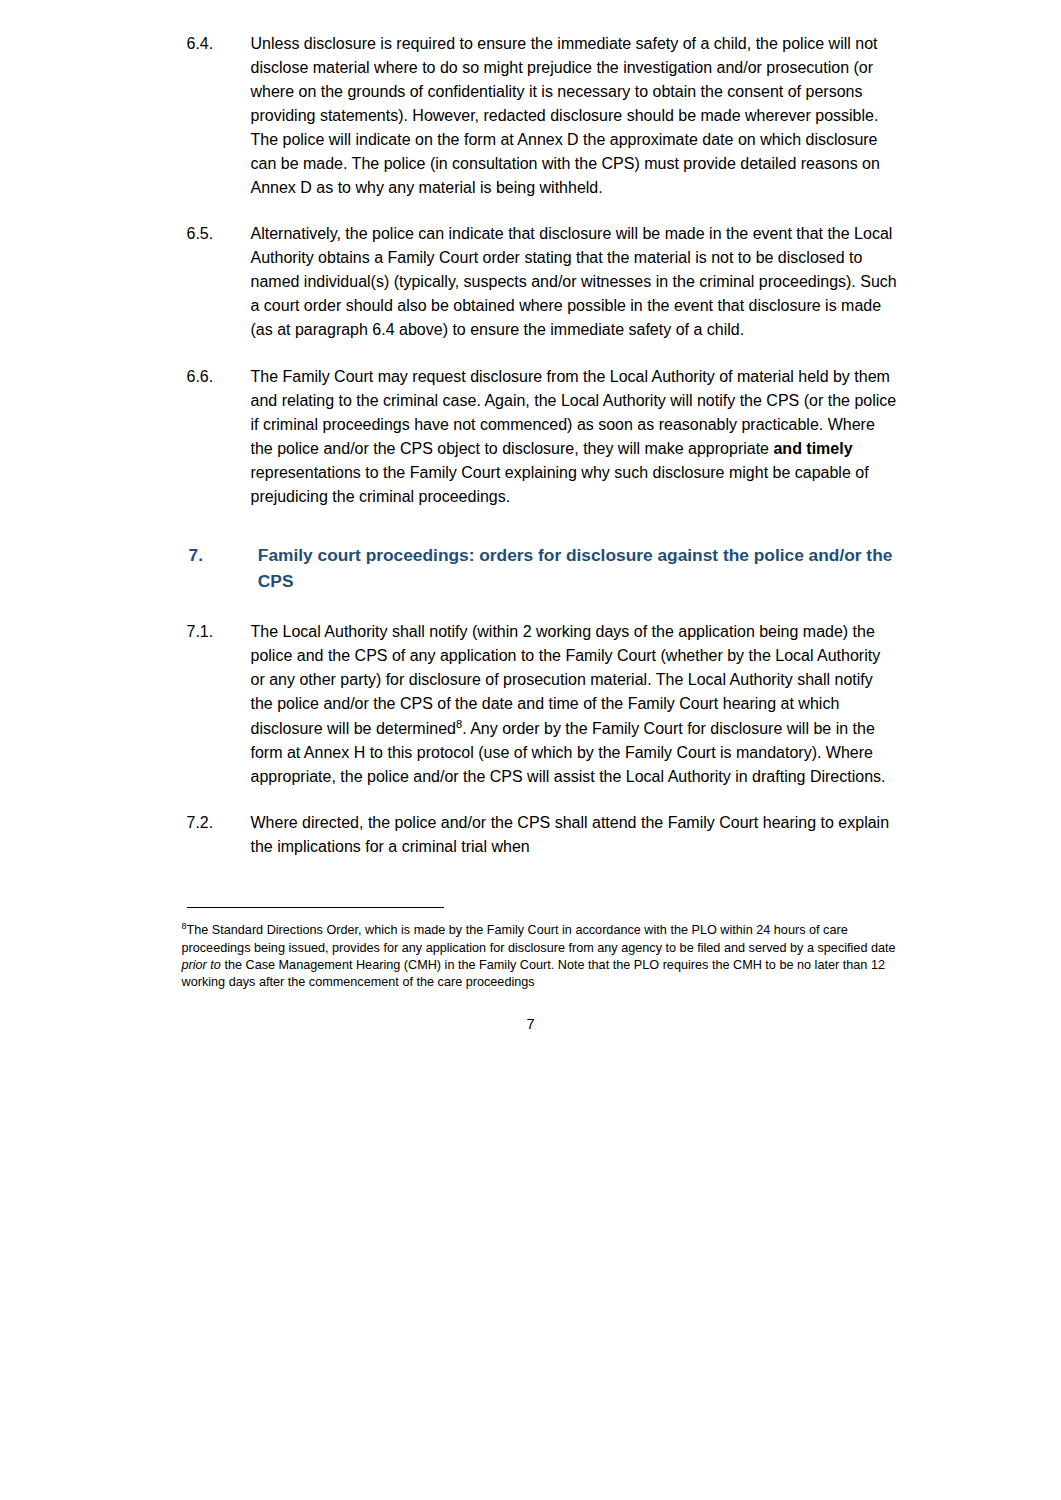6.4.
Unless disclosure is required to ensure the immediate safety of a child, the police will not disclose material where to do so might prejudice the investigation and/or prosecution (or where on the grounds of confidentiality it is necessary to obtain the consent of persons providing statements). However, redacted disclosure should be made wherever possible. The police will indicate on the form at Annex D the approximate date on which disclosure can be made. The police (in consultation with the CPS) must provide detailed reasons on Annex D as to why any material is being withheld.
6.5.
Alternatively, the police can indicate that disclosure will be made in the event that the Local Authority obtains a Family Court order stating that the material is not to be disclosed to named individual(s) (typically, suspects and/or witnesses in the criminal proceedings). Such a court order should also be obtained where possible in the event that disclosure is made (as at paragraph 6.4 above) to ensure the immediate safety of a child.
6.6.
The Family Court may request disclosure from the Local Authority of material held by them and relating to the criminal case. Again, the Local Authority will notify the CPS (or the police if criminal proceedings have not commenced) as soon as reasonably practicable. Where the police and/or the CPS object to disclosure, they will make appropriate and timely representations to the Family Court explaining why such disclosure might be capable of prejudicing the criminal proceedings.
7. Family court proceedings: orders for disclosure against the police and/or the CPS
7.1.
The Local Authority shall notify (within 2 working days of the application being made) the police and the CPS of any application to the Family Court (whether by the Local Authority or any other party) for disclosure of prosecution material. The Local Authority shall notify the police and/or the CPS of the date and time of the Family Court hearing at which disclosure will be determined8. Any order by the Family Court for disclosure will be in the form at Annex H to this protocol (use of which by the Family Court is mandatory). Where appropriate, the police and/or the CPS will assist the Local Authority in drafting Directions.
7.2.
Where directed, the police and/or the CPS shall attend the Family Court hearing to explain the implications for a criminal trial when
8The Standard Directions Order, which is made by the Family Court in accordance with the PLO within 24 hours of care proceedings being issued, provides for any application for disclosure from any agency to be filed and served by a specified date prior to the Case Management Hearing (CMH) in the Family Court. Note that the PLO requires the CMH to be no later than 12 working days after the commencement of the care proceedings
7